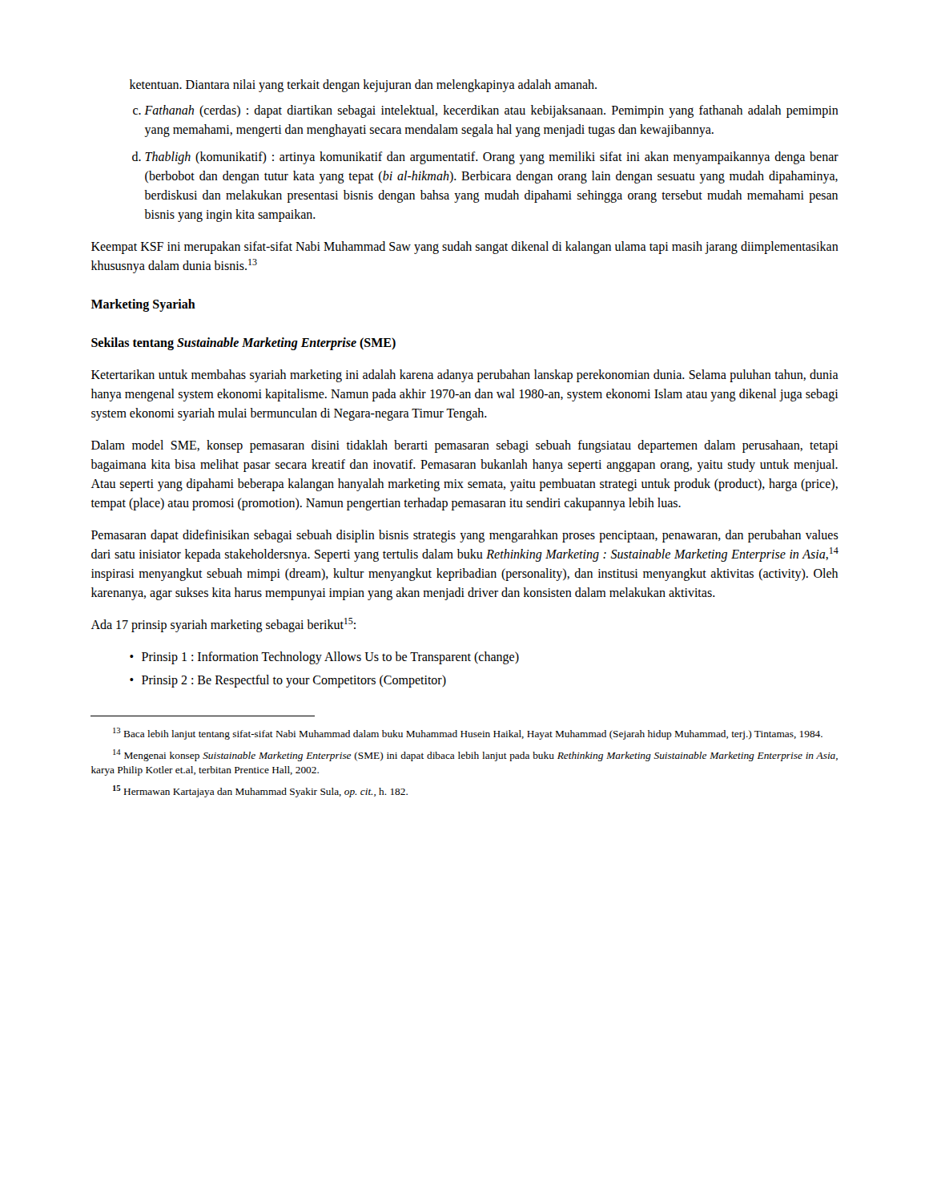ketentuan. Diantara nilai yang terkait dengan kejujuran dan melengkapinya adalah amanah.
Fathanah (cerdas) : dapat diartikan sebagai intelektual, kecerdikan atau kebijaksanaan. Pemimpin yang fathanah adalah pemimpin yang memahami, mengerti dan menghayati secara mendalam segala hal yang menjadi tugas dan kewajibannya.
Thabligh (komunikatif) : artinya komunikatif dan argumentatif. Orang yang memiliki sifat ini akan menyampaikannya denga benar (berbobot dan dengan tutur kata yang tepat (bi al-hikmah). Berbicara dengan orang lain dengan sesuatu yang mudah dipahaminya, berdiskusi dan melakukan presentasi bisnis dengan bahsa yang mudah dipahami sehingga orang tersebut mudah memahami pesan bisnis yang ingin kita sampaikan.
Keempat KSF ini merupakan sifat-sifat Nabi Muhammad Saw yang sudah sangat dikenal di kalangan ulama tapi masih jarang diimplementasikan khususnya dalam dunia bisnis.13
Marketing Syariah
Sekilas tentang Sustainable Marketing Enterprise (SME)
Ketertarikan untuk membahas syariah marketing ini adalah karena adanya perubahan lanskap perekonomian dunia. Selama puluhan tahun, dunia hanya mengenal system ekonomi kapitalisme. Namun pada akhir 1970-an dan wal 1980-an, system ekonomi Islam atau yang dikenal juga sebagi system ekonomi syariah mulai bermunculan di Negara-negara Timur Tengah.
Dalam model SME, konsep pemasaran disini tidaklah berarti pemasaran sebagi sebuah fungsiatau departemen dalam perusahaan, tetapi bagaimana kita bisa melihat pasar secara kreatif dan inovatif. Pemasaran bukanlah hanya seperti anggapan orang, yaitu study untuk menjual. Atau seperti yang dipahami beberapa kalangan hanyalah marketing mix semata, yaitu pembuatan strategi untuk produk (product), harga (price), tempat (place) atau promosi (promotion). Namun pengertian terhadap pemasaran itu sendiri cakupannya lebih luas.
Pemasaran dapat didefinisikan sebagai sebuah disiplin bisnis strategis yang mengarahkan proses penciptaan, penawaran, dan perubahan values dari satu inisiator kepada stakeholdersnya. Seperti yang tertulis dalam buku Rethinking Marketing : Sustainable Marketing Enterprise in Asia,14 inspirasi menyangkut sebuah mimpi (dream), kultur menyangkut kepribadian (personality), dan institusi menyangkut aktivitas (activity). Oleh karenanya, agar sukses kita harus mempunyai impian yang akan menjadi driver dan konsisten dalam melakukan aktivitas.
Ada 17 prinsip syariah marketing sebagai berikut15:
Prinsip 1 : Information Technology Allows Us to be Transparent (change)
Prinsip 2 : Be Respectful to your Competitors (Competitor)
13 Baca lebih lanjut tentang sifat-sifat Nabi Muhammad dalam buku Muhammad Husein Haikal, Hayat Muhammad (Sejarah hidup Muhammad, terj.) Tintamas, 1984.
14 Mengenai konsep Suistainable Marketing Enterprise (SME) ini dapat dibaca lebih lanjut pada buku Rethinking Marketing Suistainable Marketing Enterprise in Asia, karya Philip Kotler et.al, terbitan Prentice Hall, 2002.
15 Hermawan Kartajaya dan Muhammad Syakir Sula, op. cit., h. 182.